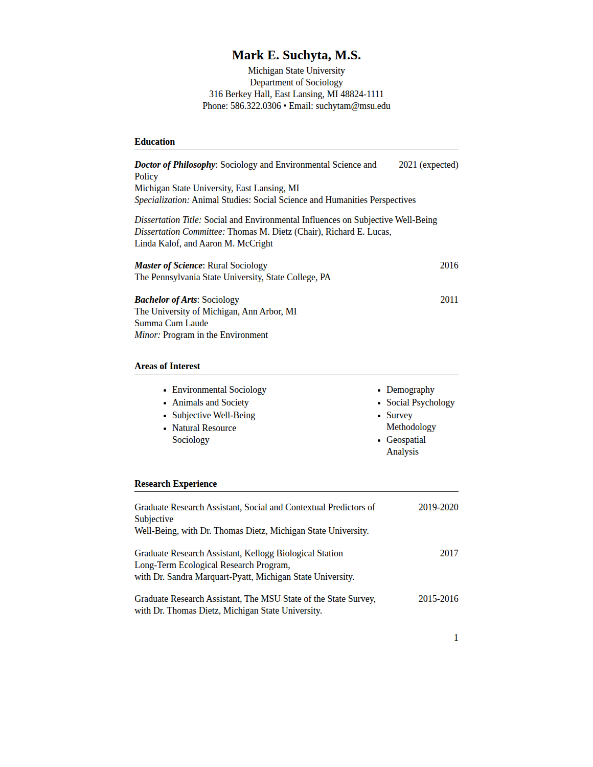Mark E. Suchyta, M.S.
Michigan State University
Department of Sociology
316 Berkey Hall, East Lansing, MI 48824-1111
Phone: 586.322.0306 • Email: suchytam@msu.edu
Education
Doctor of Philosophy: Sociology and Environmental Science and Policy
2021 (expected)
Michigan State University, East Lansing, MI
Specialization: Animal Studies: Social Science and Humanities Perspectives
Dissertation Title: Social and Environmental Influences on Subjective Well-Being
Dissertation Committee: Thomas M. Dietz (Chair), Richard E. Lucas,
Linda Kalof, and Aaron M. McCright
Master of Science: Rural Sociology
2016
The Pennsylvania State University, State College, PA
Bachelor of Arts: Sociology
2011
The University of Michigan, Ann Arbor, MI
Summa Cum Laude
Minor: Program in the Environment
Areas of Interest
Environmental Sociology
Animals and Society
Subjective Well-Being
Natural Resource Sociology
Demography
Social Psychology
Survey Methodology
Geospatial Analysis
Research Experience
Graduate Research Assistant, Social and Contextual Predictors of Subjective
2019-2020
Well-Being, with Dr. Thomas Dietz, Michigan State University.
Graduate Research Assistant, Kellogg Biological Station
2017
Long-Term Ecological Research Program,
with Dr. Sandra Marquart-Pyatt, Michigan State University.
Graduate Research Assistant, The MSU State of the State Survey,
2015-2016
with Dr. Thomas Dietz, Michigan State University.
1